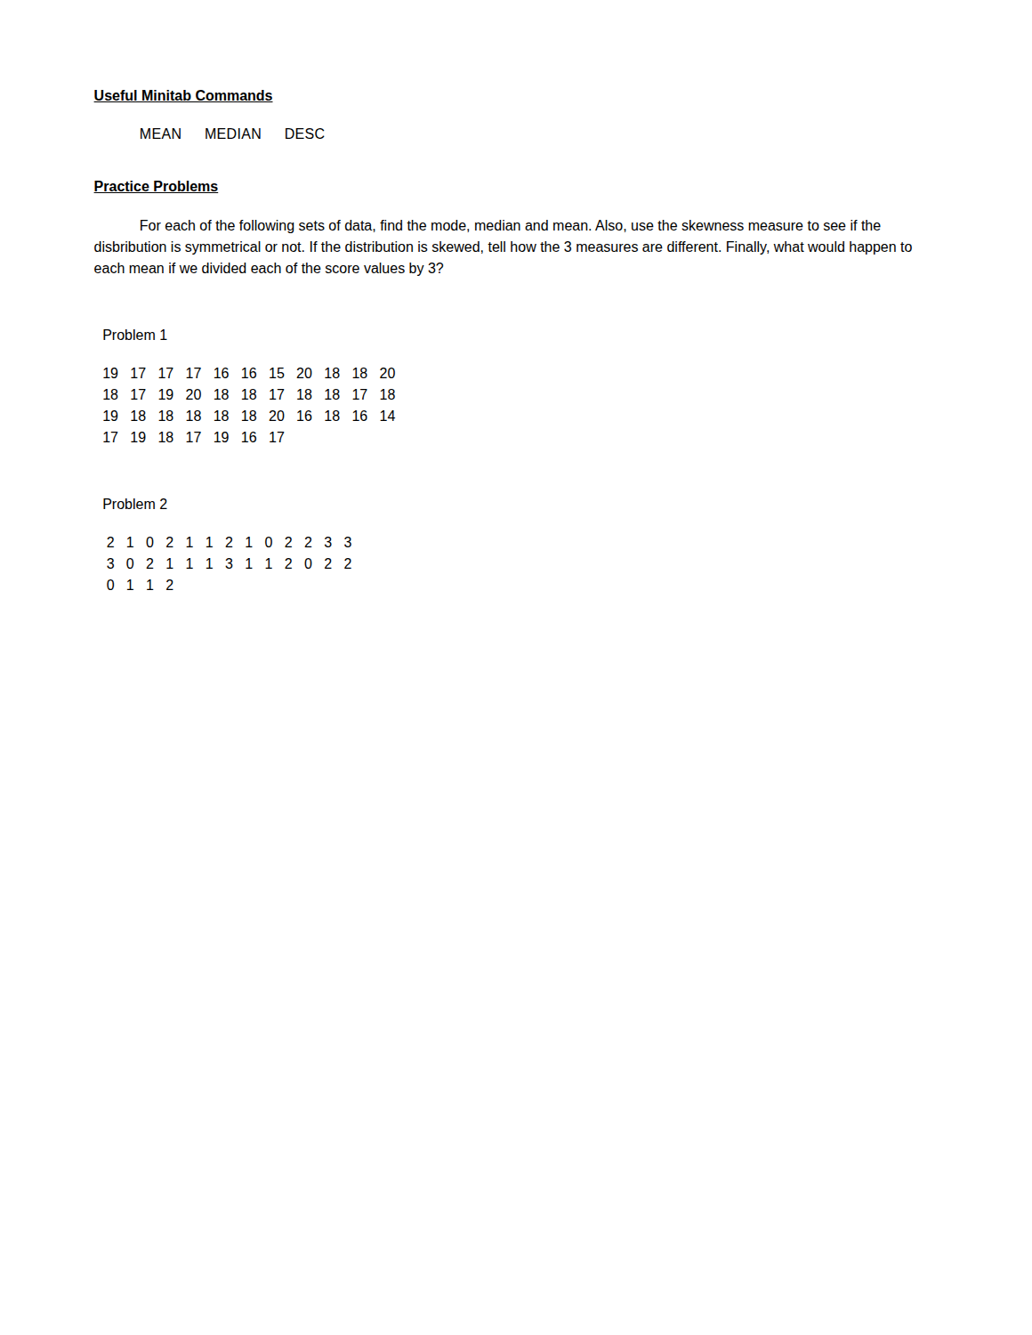Useful Minitab Commands
MEAN MEDIAN DESC
Practice Problems
For each of the following sets of data, find the mode, median and mean. Also, use the skewness measure to see if the disbribution is symmetrical or not. If the distribution is skewed, tell how the 3 measures are different. Finally, what would happen to each mean if we divided each of the score values by 3?
Problem 1
19   17   17   17   16   16   15   20   18   18   20
18   17   19   20   18   18   17   18   18   17   18
19   18   18   18   18   18   20   16   18   16   14
17   19   18   17   19   16   17
Problem 2
 2   1   0   2   1   1   2   1   0   2   2   3   3
 3   0   2   1   1   1   3   1   1   2   0   2   2
 0   1   1   2